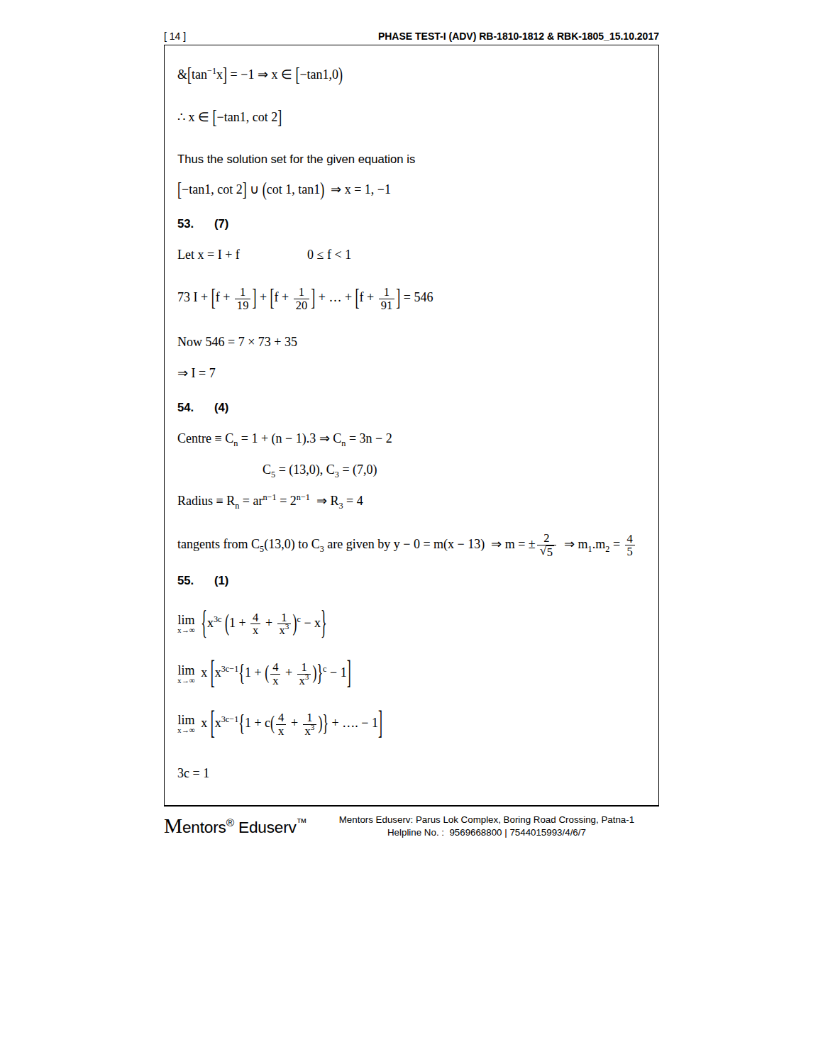[ 14 ]
PHASE TEST-I (ADV) RB-1810-1812 & RBK-1805_15.10.2017
&[tan−1x] = −1 ⇒ x ∈ [−tan1,0)
∴ x ∈ [−tan1, cot 2]
Thus the solution set for the given equation is
[−tan1, cot 2] ∪ (cot 1, tan1) ⇒ x = 1, −1
53.
(7)
Let x = I + f 0 ≤ f < 1
73 I + [f + 119] + [f + 120] + … + [f + 191] = 546
Now 546 = 7 × 73 + 35
⇒ I = 7
54.
(4)
Centre ≡ Cn = 1 + (n − 1).3 ⇒ Cn = 3n − 2
C5 = (13,0), C3 = (7,0)
Radius ≡ Rn = arn−1 = 2n−1 ⇒ R3 = 4
tangents from C5(13,0) to C3 are given by y − 0 = m(x − 13) ⇒ m = ±25 ⇒ m1.m2 = 45
55.
(1)
lim x→∞ {x3c (1 + 4 x + 1 x3)c − x}
lim x→∞ x [x3c−1{1 + (4 x + 1 x3)}c − 1]
lim x→∞ x [x3c−1{1 + c(4 x + 1 x3)} + …. − 1]
3c = 1
Mentors® Eduserv™
Mentors Eduserv: Parus Lok Complex, Boring Road Crossing, Patna-1
Helpline No. : 9569668800 | 7544015993/4/6/7